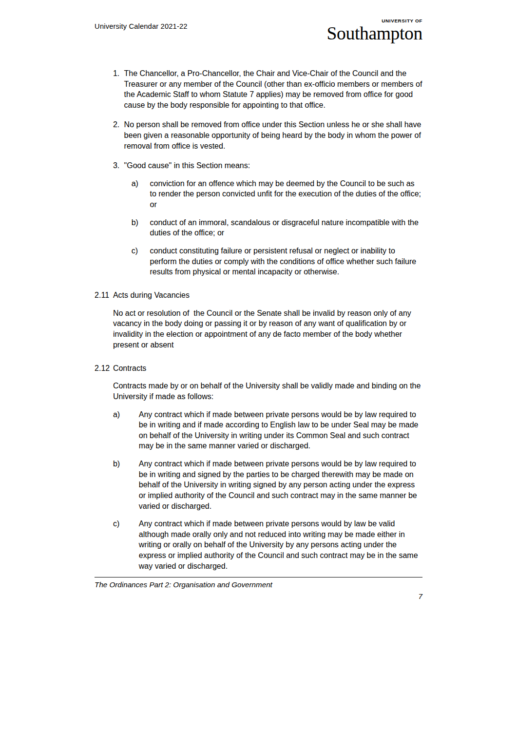University Calendar 2021-22
University of Southampton
1. The Chancellor, a Pro-Chancellor, the Chair and Vice-Chair of the Council and the Treasurer or any member of the Council (other than ex-officio members or members of the Academic Staff to whom Statute 7 applies) may be removed from office for good cause by the body responsible for appointing to that office.
2. No person shall be removed from office under this Section unless he or she shall have been given a reasonable opportunity of being heard by the body in whom the power of removal from office is vested.
3. "Good cause" in this Section means:
a) conviction for an offence which may be deemed by the Council to be such as to render the person convicted unfit for the execution of the duties of the office; or
b) conduct of an immoral, scandalous or disgraceful nature incompatible with the duties of the office; or
c) conduct constituting failure or persistent refusal or neglect or inability to perform the duties or comply with the conditions of office whether such failure results from physical or mental incapacity or otherwise.
2.11 Acts during Vacancies
No act or resolution of the Council or the Senate shall be invalid by reason only of any vacancy in the body doing or passing it or by reason of any want of qualification by or invalidity in the election or appointment of any de facto member of the body whether present or absent
2.12 Contracts
Contracts made by or on behalf of the University shall be validly made and binding on the University if made as follows:
a) Any contract which if made between private persons would be by law required to be in writing and if made according to English law to be under Seal may be made on behalf of the University in writing under its Common Seal and such contract may be in the same manner varied or discharged.
b) Any contract which if made between private persons would be by law required to be in writing and signed by the parties to be charged therewith may be made on behalf of the University in writing signed by any person acting under the express or implied authority of the Council and such contract may in the same manner be varied or discharged.
c) Any contract which if made between private persons would by law be valid although made orally only and not reduced into writing may be made either in writing or orally on behalf of the University by any persons acting under the express or implied authority of the Council and such contract may be in the same way varied or discharged.
The Ordinances Part 2: Organisation and Government 7